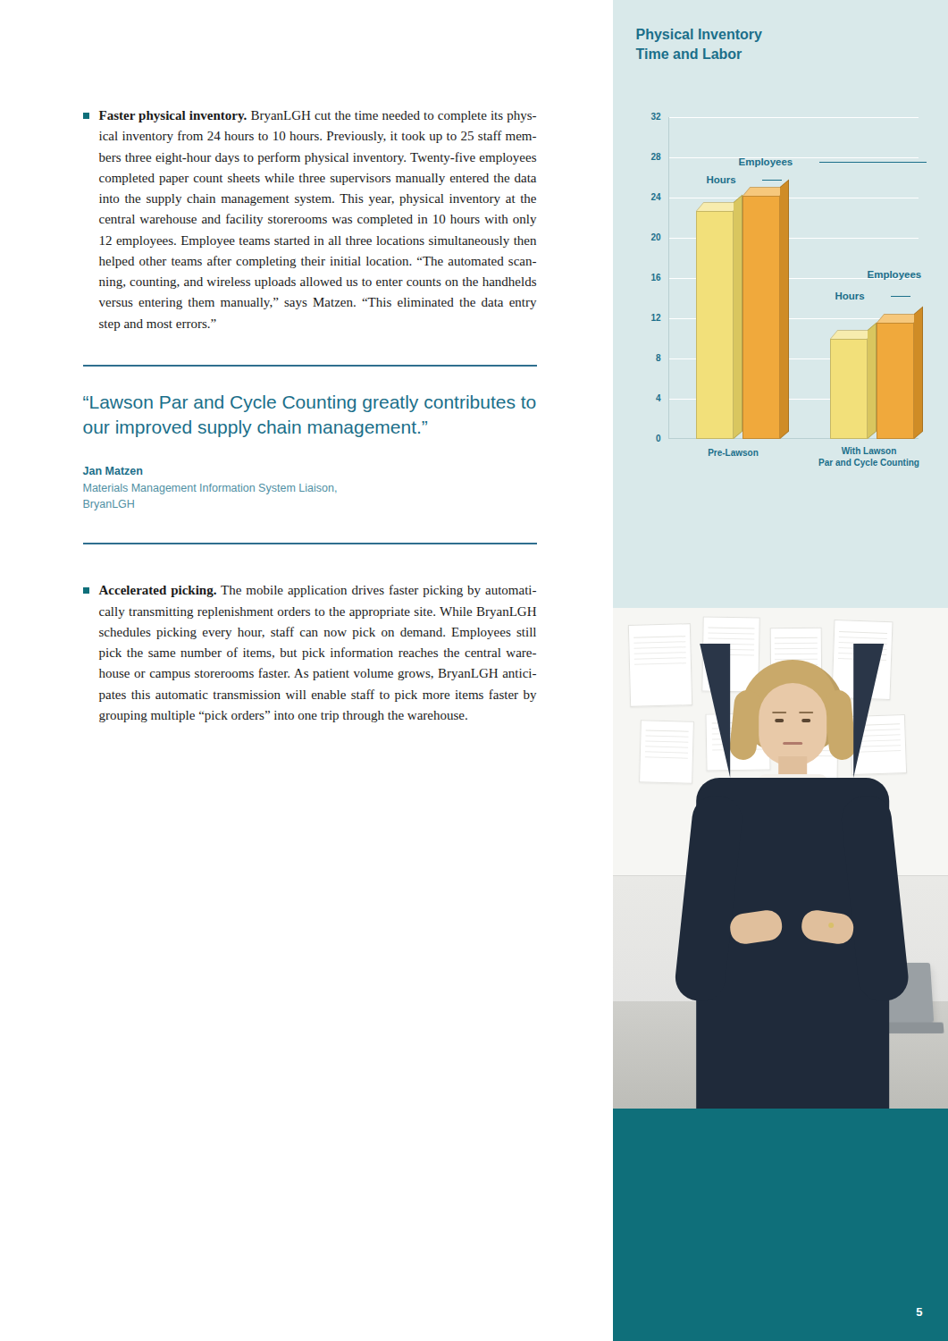Physical Inventory
Time and Labor
32 28 24 20 16 12 8 4 0
Employees Hours Employees Hours
Pre-Lawson
With Lawson
Par and Cycle Counting
5
Faster physical inventory. BryanLGH cut the time needed to complete its physical inventory from 24 hours to 10 hours. Previously, it took up to 25 staff members three eight-hour days to perform physical inventory. Twenty-five employees completed paper count sheets while three supervisors manually entered the data into the supply chain management system. This year, physical inventory at the central warehouse and facility storerooms was completed in 10 hours with only 12 employees. Employee teams started in all three locations simultaneously then helped other teams after completing their initial location. “The automated scanning, counting, and wireless uploads allowed us to enter counts on the handhelds versus entering them manually,” says Matzen. “This eliminated the data entry step and most errors.”
“Lawson Par and Cycle Counting greatly contributes to our improved supply chain management.”
Jan Matzen Materials Management Information System Liaison,
BryanLGH
Accelerated picking. The mobile application drives faster picking by automatically transmitting replenishment orders to the appropriate site. While BryanLGH schedules picking every hour, staff can now pick on demand. Employees still pick the same number of items, but pick information reaches the central warehouse or campus storerooms faster. As patient volume grows, BryanLGH anticipates this automatic transmission will enable staff to pick more items faster by grouping multiple “pick orders” into one trip through the warehouse.